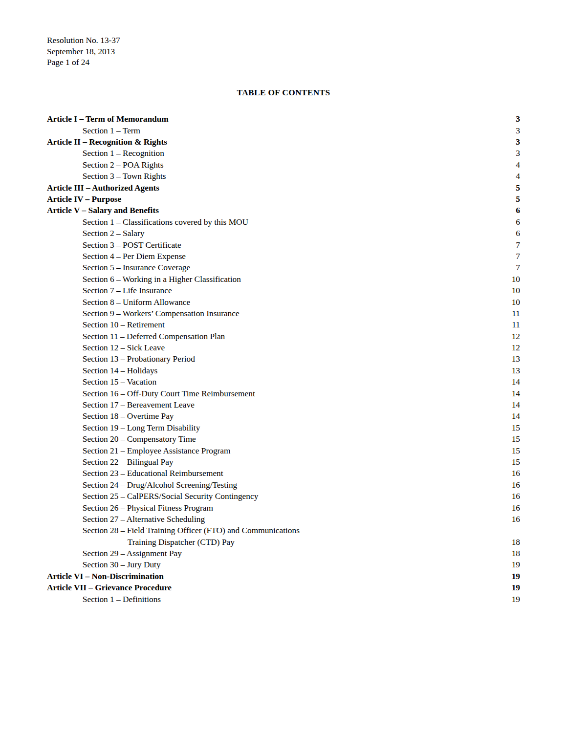Resolution No. 13-37
September 18, 2013
Page 1 of 24
TABLE OF CONTENTS
| Article I – Term of Memorandum | 3 |
| Section 1 – Term | 3 |
| Article II – Recognition & Rights | 3 |
| Section 1 – Recognition | 3 |
| Section 2 – POA Rights | 4 |
| Section 3 – Town Rights | 4 |
| Article III – Authorized Agents | 5 |
| Article IV – Purpose | 5 |
| Article V – Salary and Benefits | 6 |
| Section 1 – Classifications covered by this MOU | 6 |
| Section 2 – Salary | 6 |
| Section 3 – POST Certificate | 7 |
| Section 4 – Per Diem Expense | 7 |
| Section 5 – Insurance Coverage | 7 |
| Section 6 – Working in a Higher Classification | 10 |
| Section 7 – Life Insurance | 10 |
| Section 8 – Uniform Allowance | 10 |
| Section 9 – Workers’ Compensation Insurance | 11 |
| Section 10 – Retirement | 11 |
| Section 11 – Deferred Compensation Plan | 12 |
| Section 12 – Sick Leave | 12 |
| Section 13 – Probationary Period | 13 |
| Section 14 – Holidays | 13 |
| Section 15 – Vacation | 14 |
| Section 16 – Off-Duty Court Time Reimbursement | 14 |
| Section 17 – Bereavement Leave | 14 |
| Section 18 – Overtime Pay | 14 |
| Section 19 – Long Term Disability | 15 |
| Section 20 – Compensatory Time | 15 |
| Section 21 – Employee Assistance Program | 15 |
| Section 22 – Bilingual Pay | 15 |
| Section 23 – Educational Reimbursement | 16 |
| Section 24 – Drug/Alcohol Screening/Testing | 16 |
| Section 25 – CalPERS/Social Security Contingency | 16 |
| Section 26 – Physical Fitness Program | 16 |
| Section 27 – Alternative Scheduling | 16 |
| Section 28 – Field Training Officer (FTO) and Communications | |
| Training Dispatcher (CTD) Pay | 18 |
| Section 29 – Assignment Pay | 18 |
| Section 30 – Jury Duty | 19 |
| Article VI – Non-Discrimination | 19 |
| Article VII – Grievance Procedure | 19 |
| Section 1 – Definitions | 19 |